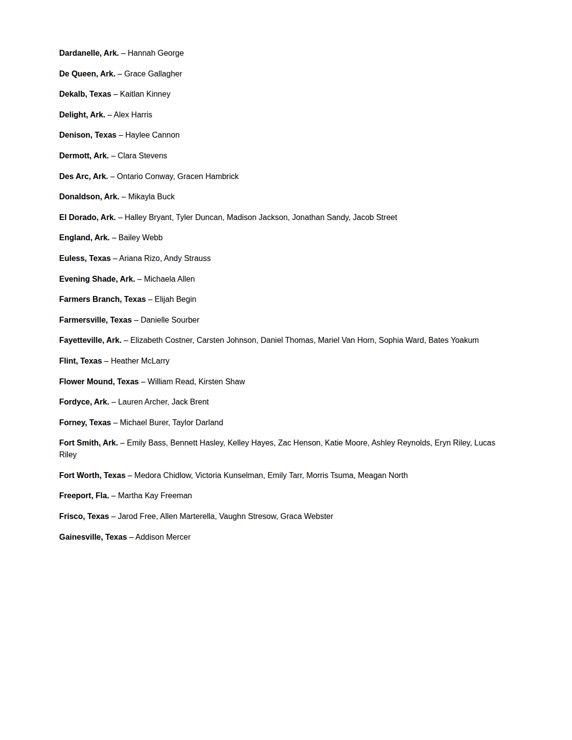Dardanelle, Ark. – Hannah George
De Queen, Ark. – Grace Gallagher
Dekalb, Texas – Kaitlan Kinney
Delight, Ark. – Alex Harris
Denison, Texas – Haylee Cannon
Dermott, Ark. – Clara Stevens
Des Arc, Ark. – Ontario Conway, Gracen Hambrick
Donaldson, Ark. – Mikayla Buck
El Dorado, Ark. – Halley Bryant, Tyler Duncan, Madison Jackson, Jonathan Sandy, Jacob Street
England, Ark. – Bailey Webb
Euless, Texas – Ariana Rizo, Andy Strauss
Evening Shade, Ark. – Michaela Allen
Farmers Branch, Texas – Elijah Begin
Farmersville, Texas – Danielle Sourber
Fayetteville, Ark. – Elizabeth Costner, Carsten Johnson, Daniel Thomas, Mariel Van Horn, Sophia Ward, Bates Yoakum
Flint, Texas – Heather McLarry
Flower Mound, Texas – William Read, Kirsten Shaw
Fordyce, Ark. – Lauren Archer, Jack Brent
Forney, Texas – Michael Burer, Taylor Darland
Fort Smith, Ark. – Emily Bass, Bennett Hasley, Kelley Hayes, Zac Henson, Katie Moore, Ashley Reynolds, Eryn Riley, Lucas Riley
Fort Worth, Texas – Medora Chidlow, Victoria Kunselman, Emily Tarr, Morris Tsuma, Meagan North
Freeport, Fla. – Martha Kay Freeman
Frisco, Texas – Jarod Free, Allen Marterella, Vaughn Stresow, Graca Webster
Gainesville, Texas – Addison Mercer